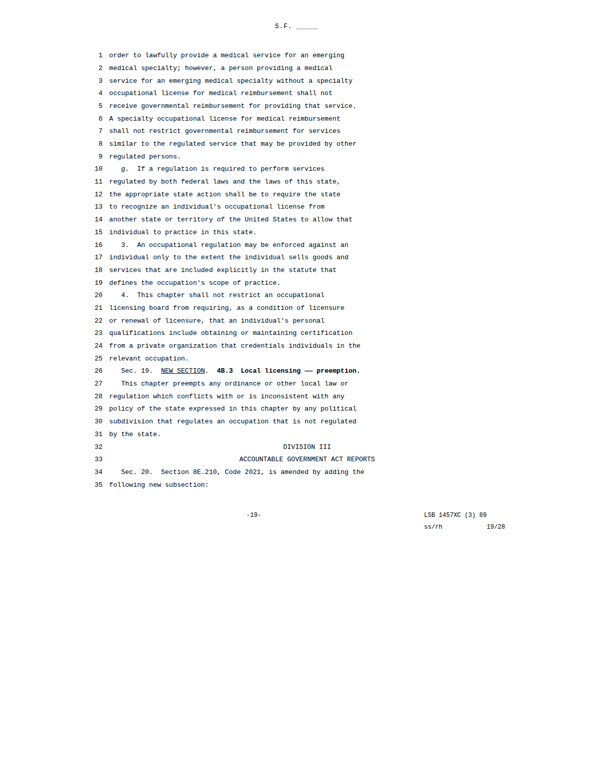S.F. _____
order to lawfully provide a medical service for an emerging
medical specialty; however, a person providing a medical
service for an emerging medical specialty without a specialty
occupational license for medical reimbursement shall not
receive governmental reimbursement for providing that service.
A specialty occupational license for medical reimbursement
shall not restrict governmental reimbursement for services
similar to the regulated service that may be provided by other
regulated persons.
g. If a regulation is required to perform services
regulated by both federal laws and the laws of this state,
the appropriate state action shall be to require the state
to recognize an individual's occupational license from
another state or territory of the United States to allow that
individual to practice in this state.
3. An occupational regulation may be enforced against an
individual only to the extent the individual sells goods and
services that are included explicitly in the statute that
defines the occupation's scope of practice.
4. This chapter shall not restrict an occupational
licensing board from requiring, as a condition of licensure
or renewal of licensure, that an individual's personal
qualifications include obtaining or maintaining certification
from a private organization that credentials individuals in the
relevant occupation.
Sec. 19. NEW SECTION. 4B.3 Local licensing —— preemption.
This chapter preempts any ordinance or other local law or
regulation which conflicts with or is inconsistent with any
policy of the state expressed in this chapter by any political
subdivision that regulates an occupation that is not regulated
by the state.
DIVISION III
ACCOUNTABLE GOVERNMENT ACT REPORTS
Sec. 20. Section 8E.210, Code 2021, is amended by adding the
following new subsection:
-19-
LSB 1457XC (3) 89
ss/rh 19/28